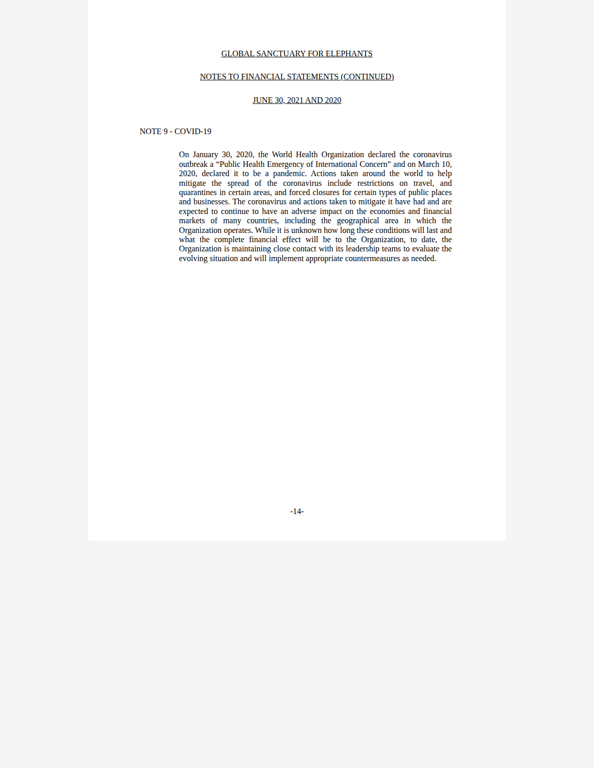GLOBAL SANCTUARY FOR ELEPHANTS
NOTES TO FINANCIAL STATEMENTS (CONTINUED)
JUNE 30, 2021 AND 2020
NOTE 9 - COVID-19
On January 30, 2020, the World Health Organization declared the coronavirus outbreak a “Public Health Emergency of International Concern” and on March 10, 2020, declared it to be a pandemic. Actions taken around the world to help mitigate the spread of the coronavirus include restrictions on travel, and quarantines in certain areas, and forced closures for certain types of public places and businesses. The coronavirus and actions taken to mitigate it have had and are expected to continue to have an adverse impact on the economies and financial markets of many countries, including the geographical area in which the Organization operates. While it is unknown how long these conditions will last and what the complete financial effect will be to the Organization, to date, the Organization is maintaining close contact with its leadership teams to evaluate the evolving situation and will implement appropriate countermeasures as needed.
-14-